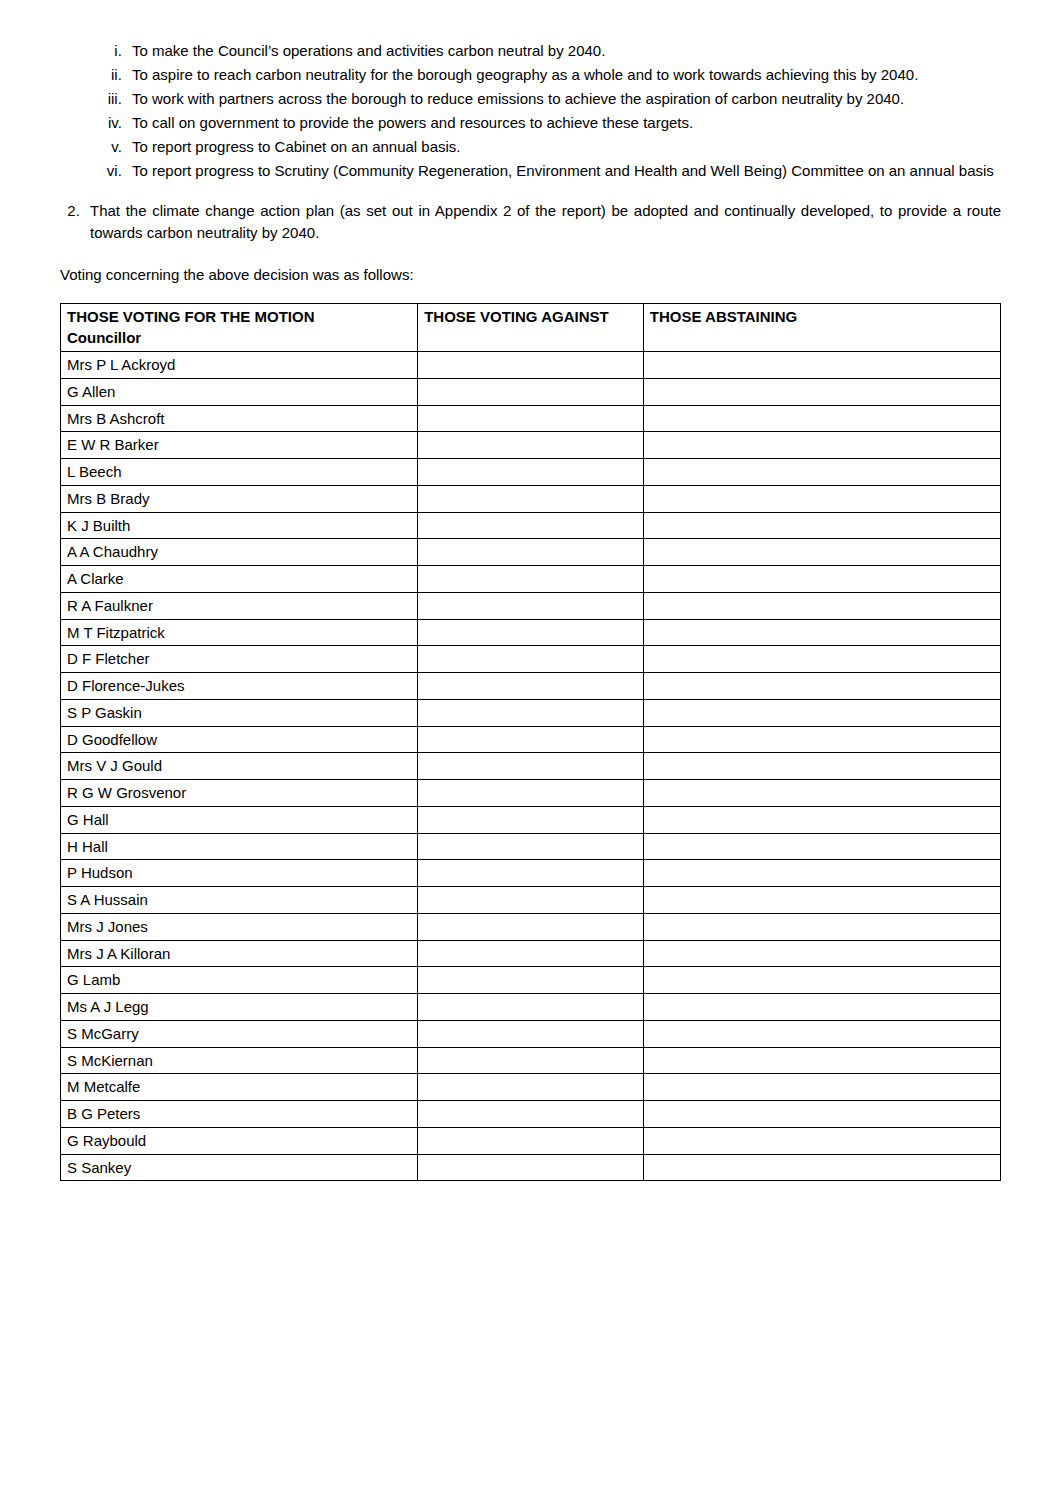To make the Council’s operations and activities carbon neutral by 2040.
To aspire to reach carbon neutrality for the borough geography as a whole and to work towards achieving this by 2040.
To work with partners across the borough to reduce emissions to achieve the aspiration of carbon neutrality by 2040.
To call on government to provide the powers and resources to achieve these targets.
To report progress to Cabinet on an annual basis.
To report progress to Scrutiny (Community Regeneration, Environment and Health and Well Being) Committee on an annual basis
That the climate change action plan (as set out in Appendix 2 of the report) be adopted and continually developed, to provide a route towards carbon neutrality by 2040.
Voting concerning the above decision was as follows:
| THOSE VOTING FOR THE MOTION Councillor | THOSE VOTING AGAINST | THOSE ABSTAINING |
| --- | --- | --- |
| Mrs P L Ackroyd | | |
| G Allen | | |
| Mrs B Ashcroft | | |
| E W R Barker | | |
| L Beech | | |
| Mrs B Brady | | |
| K J Builth | | |
| A A Chaudhry | | |
| A Clarke | | |
| R A Faulkner | | |
| M T Fitzpatrick | | |
| D F Fletcher | | |
| D Florence-Jukes | | |
| S P Gaskin | | |
| D Goodfellow | | |
| Mrs V J Gould | | |
| R G W Grosvenor | | |
| G Hall | | |
| H Hall | | |
| P Hudson | | |
| S A Hussain | | |
| Mrs J Jones | | |
| Mrs J A Killoran | | |
| G Lamb | | |
| Ms A J Legg | | |
| S McGarry | | |
| S McKiernan | | |
| M Metcalfe | | |
| B G Peters | | |
| G Raybould | | |
| S Sankey | | |